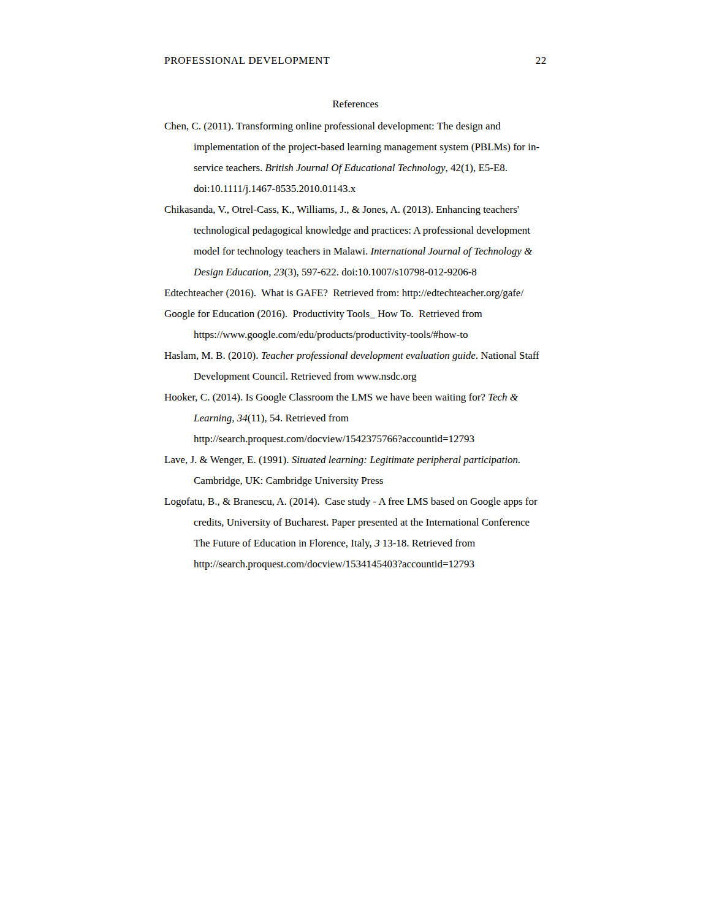Professional Development 22
References
Chen, C. (2011). Transforming online professional development: The design and implementation of the project-based learning management system (PBLMs) for in-service teachers. British Journal Of Educational Technology, 42(1), E5-E8. doi:10.1111/j.1467-8535.2010.01143.x
Chikasanda, V., Otrel-Cass, K., Williams, J., & Jones, A. (2013). Enhancing teachers' technological pedagogical knowledge and practices: A professional development model for technology teachers in Malawi. International Journal of Technology & Design Education, 23(3), 597-622. doi:10.1007/s10798-012-9206-8
Edtechteacher (2016). What is GAFE? Retrieved from: http://edtechteacher.org/gafe/
Google for Education (2016). Productivity Tools_ How To. Retrieved from https://www.google.com/edu/products/productivity-tools/#how-to
Haslam, M. B. (2010). Teacher professional development evaluation guide. National Staff Development Council. Retrieved from www.nsdc.org
Hooker, C. (2014). Is Google Classroom the LMS we have been waiting for? Tech & Learning, 34(11), 54. Retrieved from http://search.proquest.com/docview/1542375766?accountid=12793
Lave, J. & Wenger, E. (1991). Situated learning: Legitimate peripheral participation. Cambridge, UK: Cambridge University Press
Logofatu, B., & Branescu, A. (2014). Case study - A free LMS based on Google apps for credits, University of Bucharest. Paper presented at the International Conference The Future of Education in Florence, Italy, 3 13-18. Retrieved from http://search.proquest.com/docview/1534145403?accountid=12793